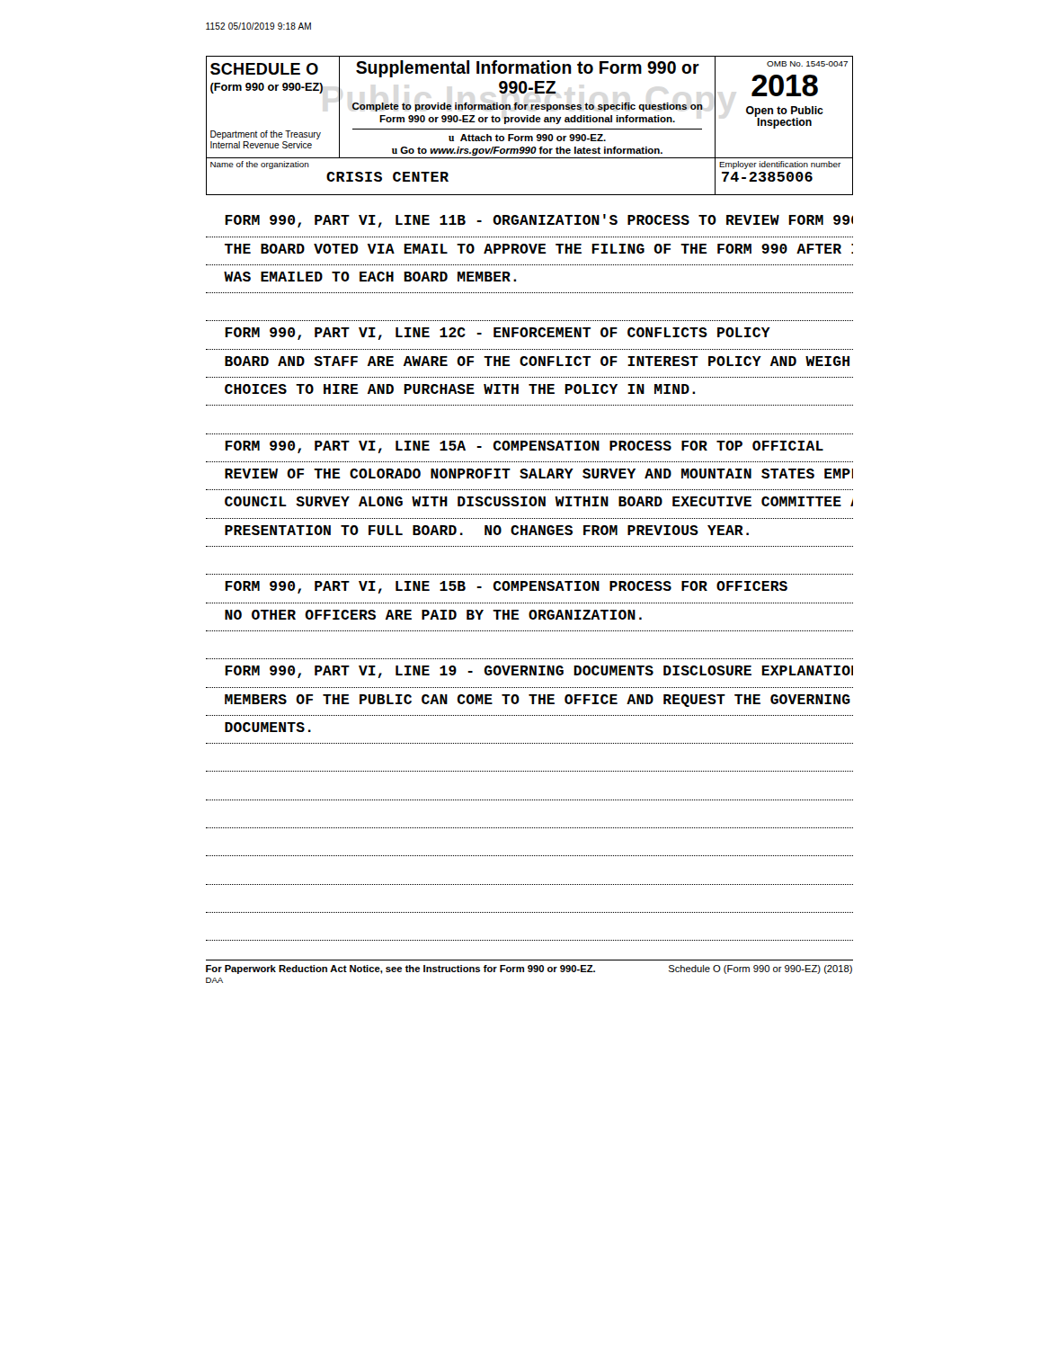1152 05/10/2019 9:18 AM
Public Inspection Copy
SCHEDULE O
(Form 990 or 990-EZ)
Department of the Treasury
Internal Revenue Service
Supplemental Information to Form 990 or 990-EZ
Complete to provide information for responses to specific questions on
Form 990 or 990-EZ or to provide any additional information.
u Attach to Form 990 or 990-EZ.
u Go to www.irs.gov/Form990 for the latest information.
OMB No. 1545-0047
2018
Open to Public
Inspection
Name of the organization
CRISIS CENTER
Employer identification number
74-2385006
FORM 990, PART VI, LINE 11B - ORGANIZATION'S PROCESS TO REVIEW FORM 990
THE BOARD VOTED VIA EMAIL TO APPROVE THE FILING OF THE FORM 990 AFTER IT
WAS EMAILED TO EACH BOARD MEMBER.
.
FORM 990, PART VI, LINE 12C - ENFORCEMENT OF CONFLICTS POLICY
BOARD AND STAFF ARE AWARE OF THE CONFLICT OF INTEREST POLICY AND WEIGH
CHOICES TO HIRE AND PURCHASE WITH THE POLICY IN MIND.
.
FORM 990, PART VI, LINE 15A - COMPENSATION PROCESS FOR TOP OFFICIAL
REVIEW OF THE COLORADO NONPROFIT SALARY SURVEY AND MOUNTAIN STATES EMPLOYER
COUNCIL SURVEY ALONG WITH DISCUSSION WITHIN BOARD EXECUTIVE COMMITTEE AND
PRESENTATION TO FULL BOARD. NO CHANGES FROM PREVIOUS YEAR.
.
FORM 990, PART VI, LINE 15B - COMPENSATION PROCESS FOR OFFICERS
NO OTHER OFFICERS ARE PAID BY THE ORGANIZATION.
.
FORM 990, PART VI, LINE 19 - GOVERNING DOCUMENTS DISCLOSURE EXPLANATION
MEMBERS OF THE PUBLIC CAN COME TO THE OFFICE AND REQUEST THE GOVERNING
DOCUMENTS.
.
.
.
.
.
.
.
For Paperwork Reduction Act Notice, see the Instructions for Form 990 or 990-EZ.
Schedule O (Form 990 or 990-EZ) (2018)
DAA